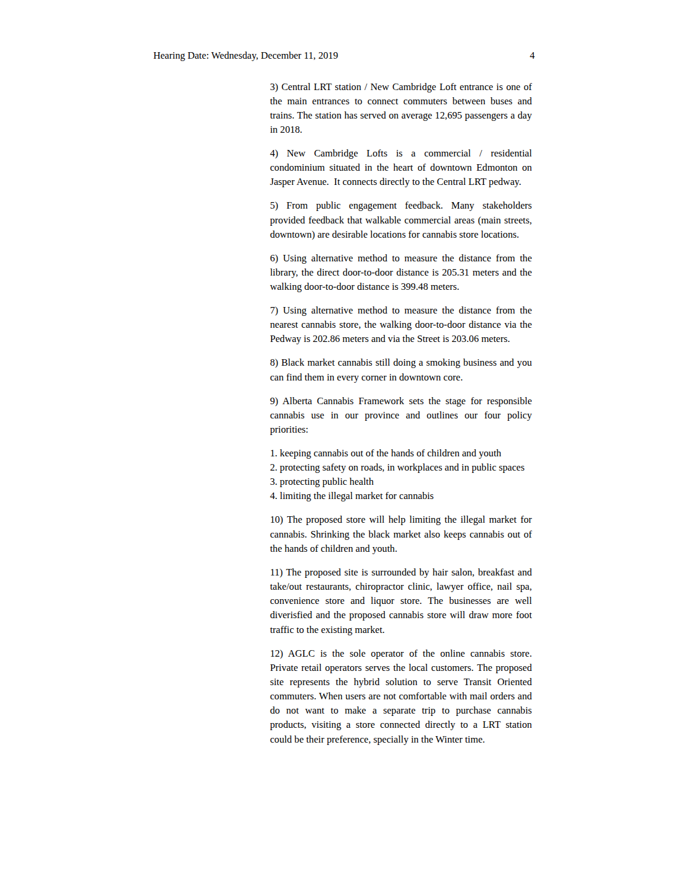Hearing Date: Wednesday, December 11, 2019
4
3) Central LRT station / New Cambridge Loft entrance is one of the main entrances to connect commuters between buses and trains. The station has served on average 12,695 passengers a day in 2018.
4) New Cambridge Lofts is a commercial / residential condominium situated in the heart of downtown Edmonton on Jasper Avenue. It connects directly to the Central LRT pedway.
5) From public engagement feedback. Many stakeholders provided feedback that walkable commercial areas (main streets, downtown) are desirable locations for cannabis store locations.
6) Using alternative method to measure the distance from the library, the direct door-to-door distance is 205.31 meters and the walking door-to-door distance is 399.48 meters.
7) Using alternative method to measure the distance from the nearest cannabis store, the walking door-to-door distance via the Pedway is 202.86 meters and via the Street is 203.06 meters.
8) Black market cannabis still doing a smoking business and you can find them in every corner in downtown core.
9) Alberta Cannabis Framework sets the stage for responsible cannabis use in our province and outlines our four policy priorities:
1. keeping cannabis out of the hands of children and youth
2. protecting safety on roads, in workplaces and in public spaces
3. protecting public health
4. limiting the illegal market for cannabis
10) The proposed store will help limiting the illegal market for cannabis. Shrinking the black market also keeps cannabis out of the hands of children and youth.
11) The proposed site is surrounded by hair salon, breakfast and take/out restaurants, chiropractor clinic, lawyer office, nail spa, convenience store and liquor store. The businesses are well diverisfied and the proposed cannabis store will draw more foot traffic to the existing market.
12) AGLC is the sole operator of the online cannabis store. Private retail operators serves the local customers. The proposed site represents the hybrid solution to serve Transit Oriented commuters. When users are not comfortable with mail orders and do not want to make a separate trip to purchase cannabis products, visiting a store connected directly to a LRT station could be their preference, specially in the Winter time.